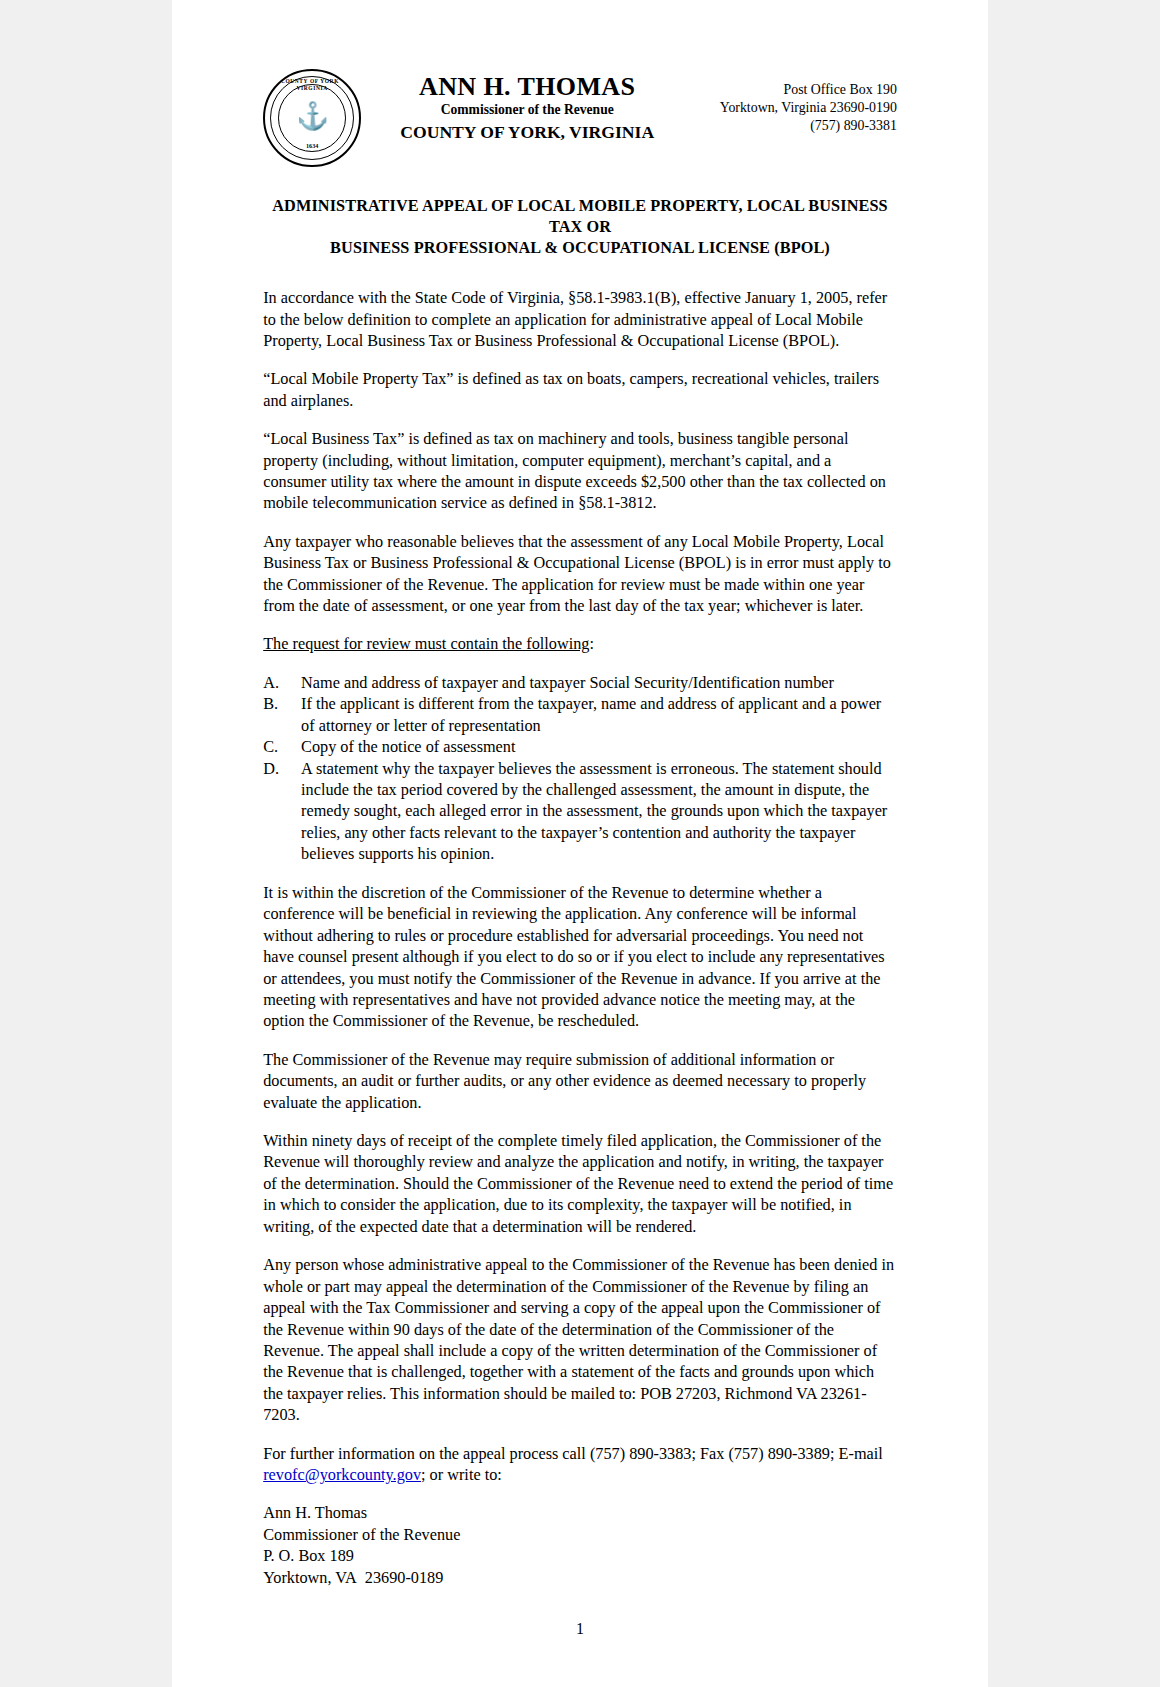COUNTY OF YORK · VIRGINIA
⚓
1634
ANN H. THOMAS
Commissioner of the Revenue
COUNTY OF YORK, VIRGINIA
Post Office Box 190
Yorktown, Virginia 23690-0190
(757) 890-3381
ADMINISTRATIVE APPEAL OF LOCAL MOBILE PROPERTY, LOCAL BUSINESS TAX OR
BUSINESS PROFESSIONAL & OCCUPATIONAL LICENSE (BPOL)
In accordance with the State Code of Virginia, §58.1-3983.1(B), effective January 1, 2005, refer to the below definition to complete an application for administrative appeal of Local Mobile Property, Local Business Tax or Business Professional & Occupational License (BPOL).
“Local Mobile Property Tax” is defined as tax on boats, campers, recreational vehicles, trailers and airplanes.
“Local Business Tax” is defined as tax on machinery and tools, business tangible personal property (including, without limitation, computer equipment), merchant’s capital, and a consumer utility tax where the amount in dispute exceeds $2,500 other than the tax collected on mobile telecommunication service as defined in §58.1-3812.
Any taxpayer who reasonable believes that the assessment of any Local Mobile Property, Local Business Tax or Business Professional & Occupational License (BPOL) is in error must apply to the Commissioner of the Revenue. The application for review must be made within one year from the date of assessment, or one year from the last day of the tax year; whichever is later.
The request for review must contain the following:
A. Name and address of taxpayer and taxpayer Social Security/Identification number
B. If the applicant is different from the taxpayer, name and address of applicant and a power of attorney or letter of representation
C. Copy of the notice of assessment
D. A statement why the taxpayer believes the assessment is erroneous. The statement should include the tax period covered by the challenged assessment, the amount in dispute, the remedy sought, each alleged error in the assessment, the grounds upon which the taxpayer relies, any other facts relevant to the taxpayer’s contention and authority the taxpayer believes supports his opinion.
It is within the discretion of the Commissioner of the Revenue to determine whether a conference will be beneficial in reviewing the application. Any conference will be informal without adhering to rules or procedure established for adversarial proceedings. You need not have counsel present although if you elect to do so or if you elect to include any representatives or attendees, you must notify the Commissioner of the Revenue in advance. If you arrive at the meeting with representatives and have not provided advance notice the meeting may, at the option the Commissioner of the Revenue, be rescheduled.
The Commissioner of the Revenue may require submission of additional information or documents, an audit or further audits, or any other evidence as deemed necessary to properly evaluate the application.
Within ninety days of receipt of the complete timely filed application, the Commissioner of the Revenue will thoroughly review and analyze the application and notify, in writing, the taxpayer of the determination. Should the Commissioner of the Revenue need to extend the period of time in which to consider the application, due to its complexity, the taxpayer will be notified, in writing, of the expected date that a determination will be rendered.
Any person whose administrative appeal to the Commissioner of the Revenue has been denied in whole or part may appeal the determination of the Commissioner of the Revenue by filing an appeal with the Tax Commissioner and serving a copy of the appeal upon the Commissioner of the Revenue within 90 days of the date of the determination of the Commissioner of the Revenue. The appeal shall include a copy of the written determination of the Commissioner of the Revenue that is challenged, together with a statement of the facts and grounds upon which the taxpayer relies. This information should be mailed to: POB 27203, Richmond VA 23261-7203.
For further information on the appeal process call (757) 890-3383; Fax (757) 890-3389; E-mail
revofc@yorkcounty.gov; or write to:
Ann H. Thomas
Commissioner of the Revenue
P. O. Box 189
Yorktown, VA 23690-0189
1